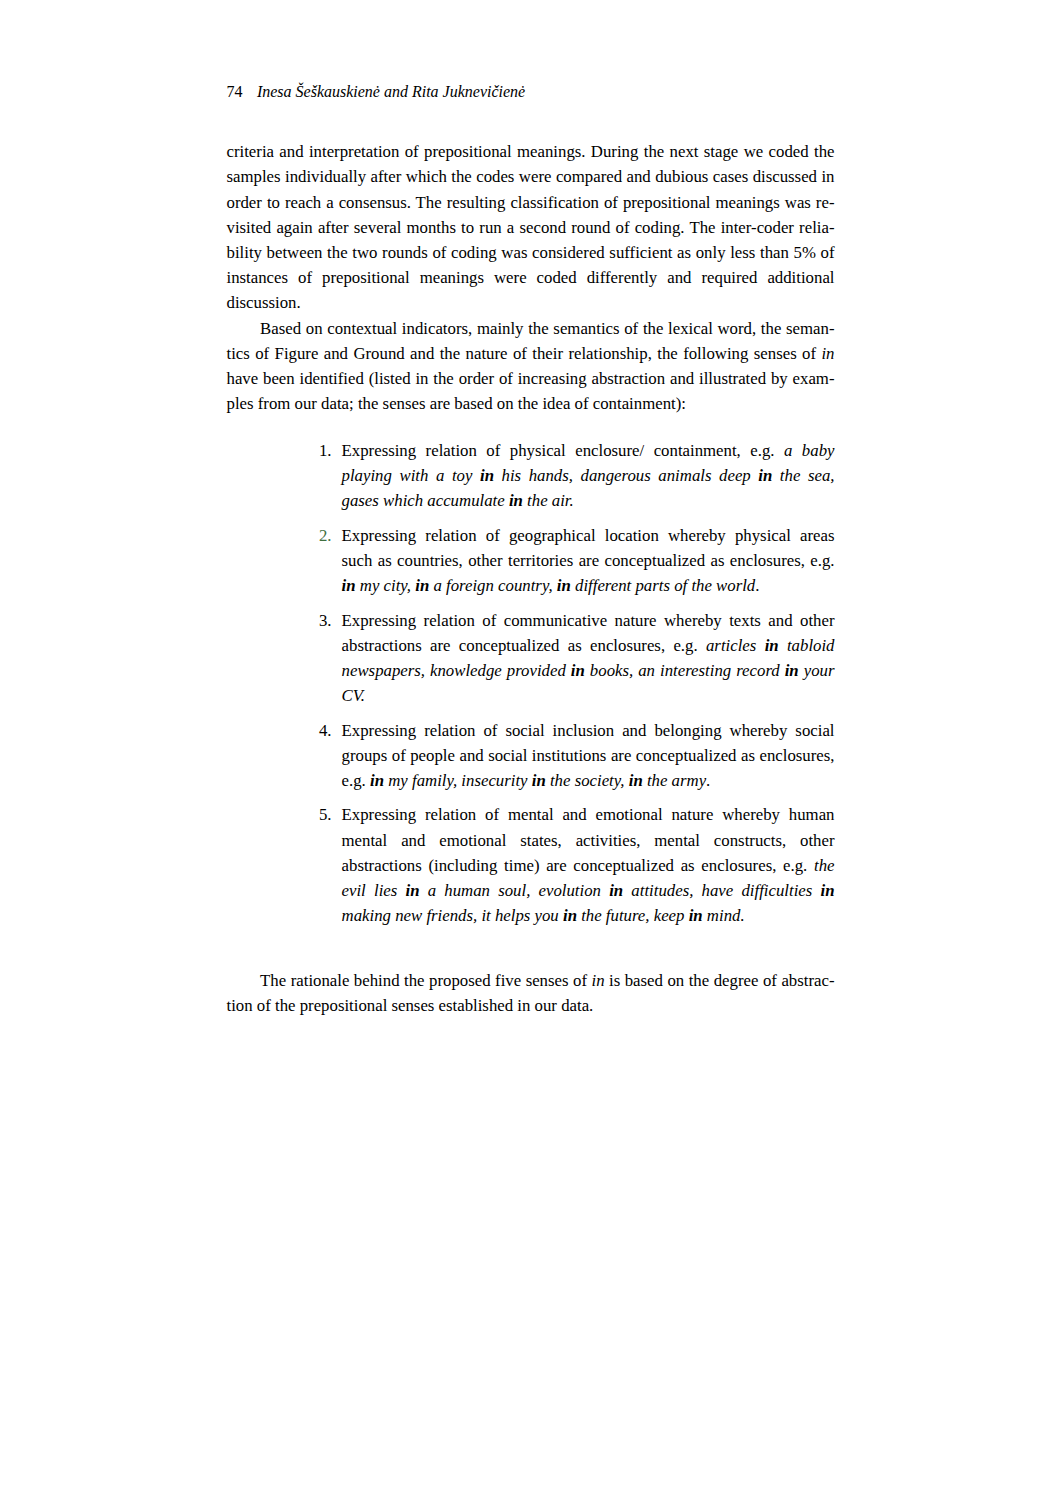74 Inesa Šeškauskienė and Rita Juknevičienė
criteria and interpretation of prepositional meanings. During the next stage we coded the samples individually after which the codes were compared and dubious cases discussed in order to reach a consensus. The resulting classification of prepositional meanings was revisited again after several months to run a second round of coding. The inter-coder reliability between the two rounds of coding was considered sufficient as only less than 5% of instances of prepositional meanings were coded differently and required additional discussion.
Based on contextual indicators, mainly the semantics of the lexical word, the semantics of Figure and Ground and the nature of their relationship, the following senses of in have been identified (listed in the order of increasing abstraction and illustrated by examples from our data; the senses are based on the idea of containment):
Expressing relation of physical enclosure/ containment, e.g. a baby playing with a toy in his hands, dangerous animals deep in the sea, gases which accumulate in the air.
Expressing relation of geographical location whereby physical areas such as countries, other territories are conceptualized as enclosures, e.g. in my city, in a foreign country, in different parts of the world.
Expressing relation of communicative nature whereby texts and other abstractions are conceptualized as enclosures, e.g. articles in tabloid newspapers, knowledge provided in books, an interesting record in your CV.
Expressing relation of social inclusion and belonging whereby social groups of people and social institutions are conceptualized as enclosures, e.g. in my family, insecurity in the society, in the army.
Expressing relation of mental and emotional nature whereby human mental and emotional states, activities, mental constructs, other abstractions (including time) are conceptualized as enclosures, e.g. the evil lies in a human soul, evolution in attitudes, have difficulties in making new friends, it helps you in the future, keep in mind.
The rationale behind the proposed five senses of in is based on the degree of abstraction of the prepositional senses established in our data.